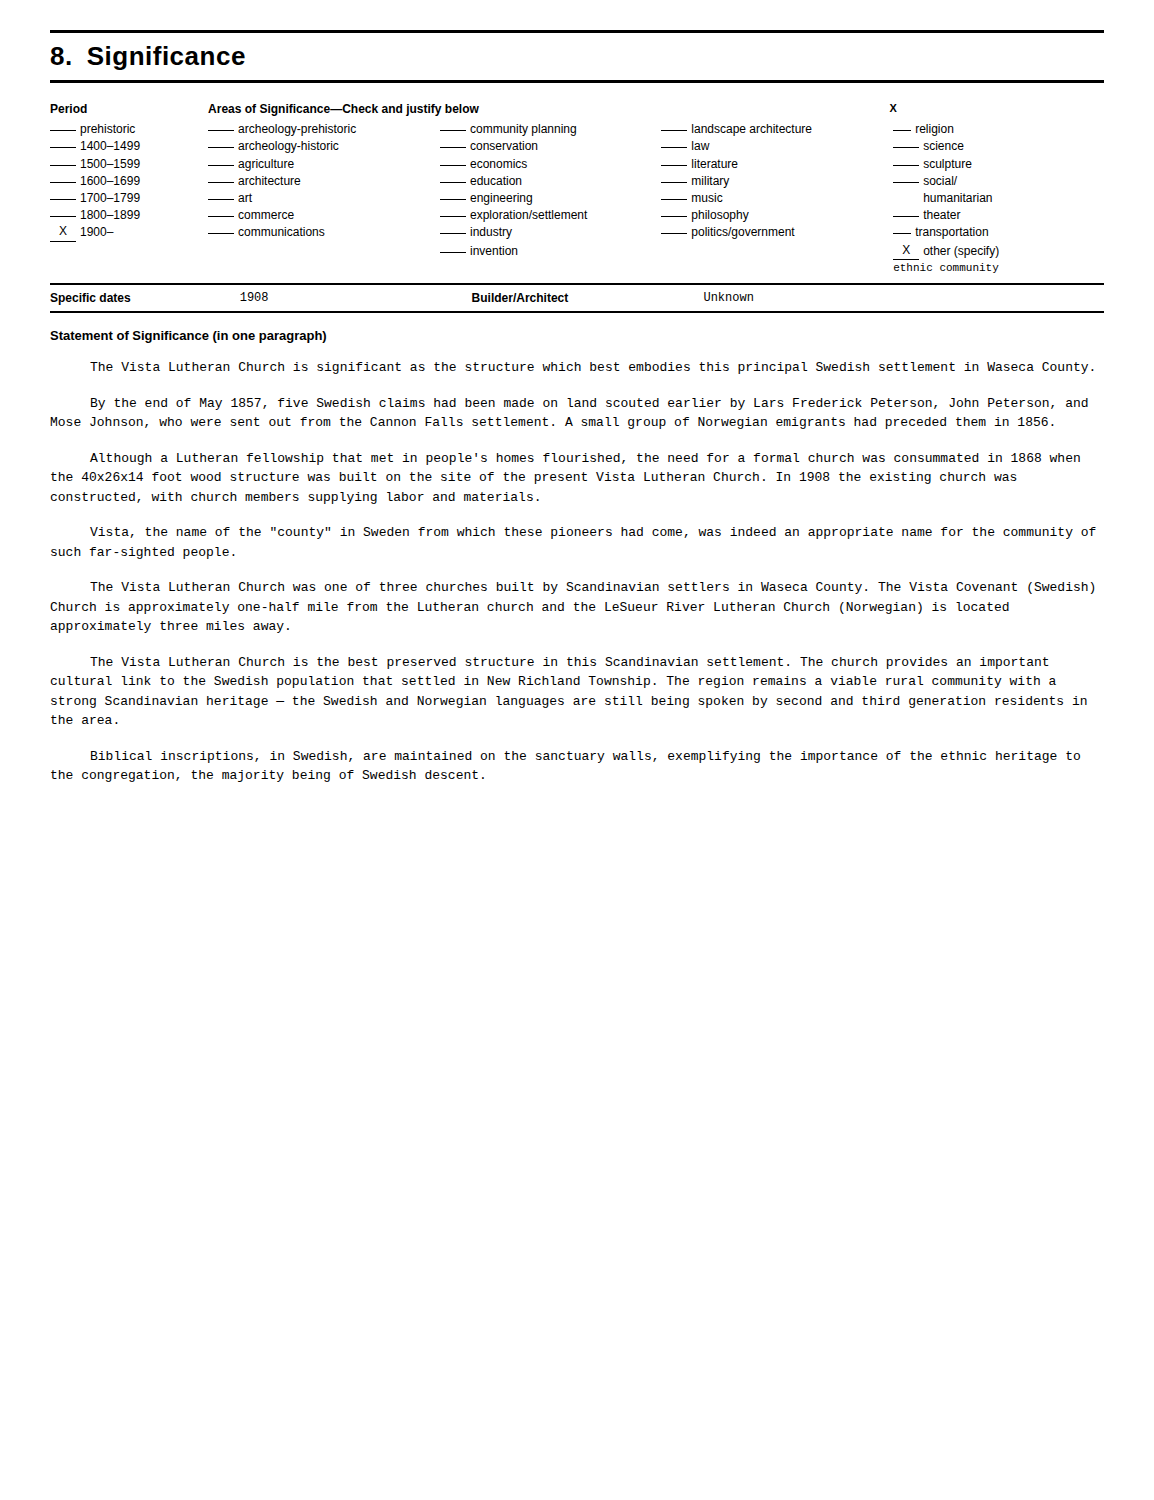8. Significance
| Period | Areas of Significance—Check and justify below | X |
| --- | --- | --- |
| prehistoric | archeology-prehistoric | community planning | landscape architecture | religion |
| 1400–1499 | archeology-historic | conservation | law | science |
| 1500–1599 | agriculture | economics | literature | sculpture |
| 1600–1699 | architecture | education | military | social/ |
| 1700–1799 | art | engineering | music | humanitarian |
| 1800–1899 | commerce | exploration/settlement | philosophy | theater |
| X 1900– | communications | industry | politics/government | transportation |
| | | invention | | X other (specify) |
| | ethnic community |
| Specific dates | 1908 | Builder/Architect | Unknown |
Statement of Significance (in one paragraph)
The Vista Lutheran Church is significant as the structure which best embodies this principal Swedish settlement in Waseca County.
By the end of May 1857, five Swedish claims had been made on land scouted earlier by Lars Frederick Peterson, John Peterson, and Mose Johnson, who were sent out from the Cannon Falls settlement. A small group of Norwegian emigrants had preceded them in 1856.
Although a Lutheran fellowship that met in people's homes flourished, the need for a formal church was consummated in 1868 when the 40x26x14 foot wood structure was built on the site of the present Vista Lutheran Church. In 1908 the existing church was constructed, with church members supplying labor and materials.
Vista, the name of the "county" in Sweden from which these pioneers had come, was indeed an appropriate name for the community of such far-sighted people.
The Vista Lutheran Church was one of three churches built by Scandinavian settlers in Waseca County. The Vista Covenant (Swedish) Church is approximately one-half mile from the Lutheran church and the LeSueur River Lutheran Church (Norwegian) is located approximately three miles away.
The Vista Lutheran Church is the best preserved structure in this Scandinavian settlement. The church provides an important cultural link to the Swedish population that settled in New Richland Township. The region remains a viable rural community with a strong Scandinavian heritage — the Swedish and Norwegian languages are still being spoken by second and third generation residents in the area.
Biblical inscriptions, in Swedish, are maintained on the sanctuary walls, exemplifying the importance of the ethnic heritage to the congregation, the majority being of Swedish descent.